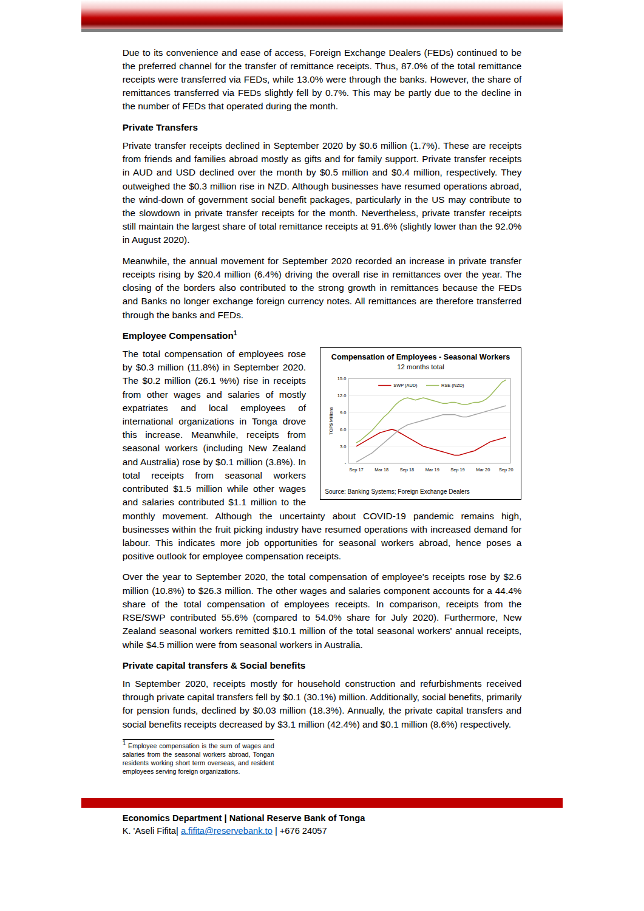Due to its convenience and ease of access, Foreign Exchange Dealers (FEDs) continued to be the preferred channel for the transfer of remittance receipts. Thus, 87.0% of the total remittance receipts were transferred via FEDs, while 13.0% were through the banks. However, the share of remittances transferred via FEDs slightly fell by 0.7%. This may be partly due to the decline in the number of FEDs that operated during the month.
Private Transfers
Private transfer receipts declined in September 2020 by $0.6 million (1.7%). These are receipts from friends and families abroad mostly as gifts and for family support. Private transfer receipts in AUD and USD declined over the month by $0.5 million and $0.4 million, respectively. They outweighed the $0.3 million rise in NZD. Although businesses have resumed operations abroad, the wind-down of government social benefit packages, particularly in the US may contribute to the slowdown in private transfer receipts for the month. Nevertheless, private transfer receipts still maintain the largest share of total remittance receipts at 91.6% (slightly lower than the 92.0% in August 2020).
Meanwhile, the annual movement for September 2020 recorded an increase in private transfer receipts rising by $20.4 million (6.4%) driving the overall rise in remittances over the year. The closing of the borders also contributed to the strong growth in remittances because the FEDs and Banks no longer exchange foreign currency notes. All remittances are therefore transferred through the banks and FEDs.
Employee Compensation1
Compensation of Employees - Seasonal Workers
12 months total
15.0 12.0 9.0 6.0 3.0 - TOP$ Millions Sep 17 Mar 18 Sep 18 Mar 19 Sep 19 Mar 20 Sep 20 SWP (AUD) RSE (NZD)
Source: Banking Systems; Foreign Exchange Dealers
The total compensation of employees rose by $0.3 million (11.8%) in September 2020. The $0.2 million (26.1 %%) rise in receipts from other wages and salaries of mostly expatriates and local employees of international organizations in Tonga drove this increase. Meanwhile, receipts from seasonal workers (including New Zealand and Australia) rose by $0.1 million (3.8%). In total receipts from seasonal workers contributed $1.5 million while other wages and salaries contributed $1.1 million to the monthly movement. Although the uncertainty about COVID-19 pandemic remains high, businesses within the fruit picking industry have resumed operations with increased demand for labour. This indicates more job opportunities for seasonal workers abroad, hence poses a positive outlook for employee compensation receipts.
Over the year to September 2020, the total compensation of employee's receipts rose by $2.6 million (10.8%) to $26.3 million. The other wages and salaries component accounts for a 44.4% share of the total compensation of employees receipts. In comparison, receipts from the RSE/SWP contributed 55.6% (compared to 54.0% share for July 2020). Furthermore, New Zealand seasonal workers remitted $10.1 million of the total seasonal workers' annual receipts, while $4.5 million were from seasonal workers in Australia.
Private capital transfers & Social benefits
In September 2020, receipts mostly for household construction and refurbishments received through private capital transfers fell by $0.1 (30.1%) million. Additionally, social benefits, primarily for pension funds, declined by $0.03 million (18.3%). Annually, the private capital transfers and social benefits receipts decreased by $3.1 million (42.4%) and $0.1 million (8.6%) respectively.
1 Employee compensation is the sum of wages and salaries from the seasonal workers abroad, Tongan residents working short term overseas, and resident employees serving foreign organizations.
Economics Department | National Reserve Bank of Tonga
K. 'Aseli Fifita| a.fifita@reservebank.to | +676 24057